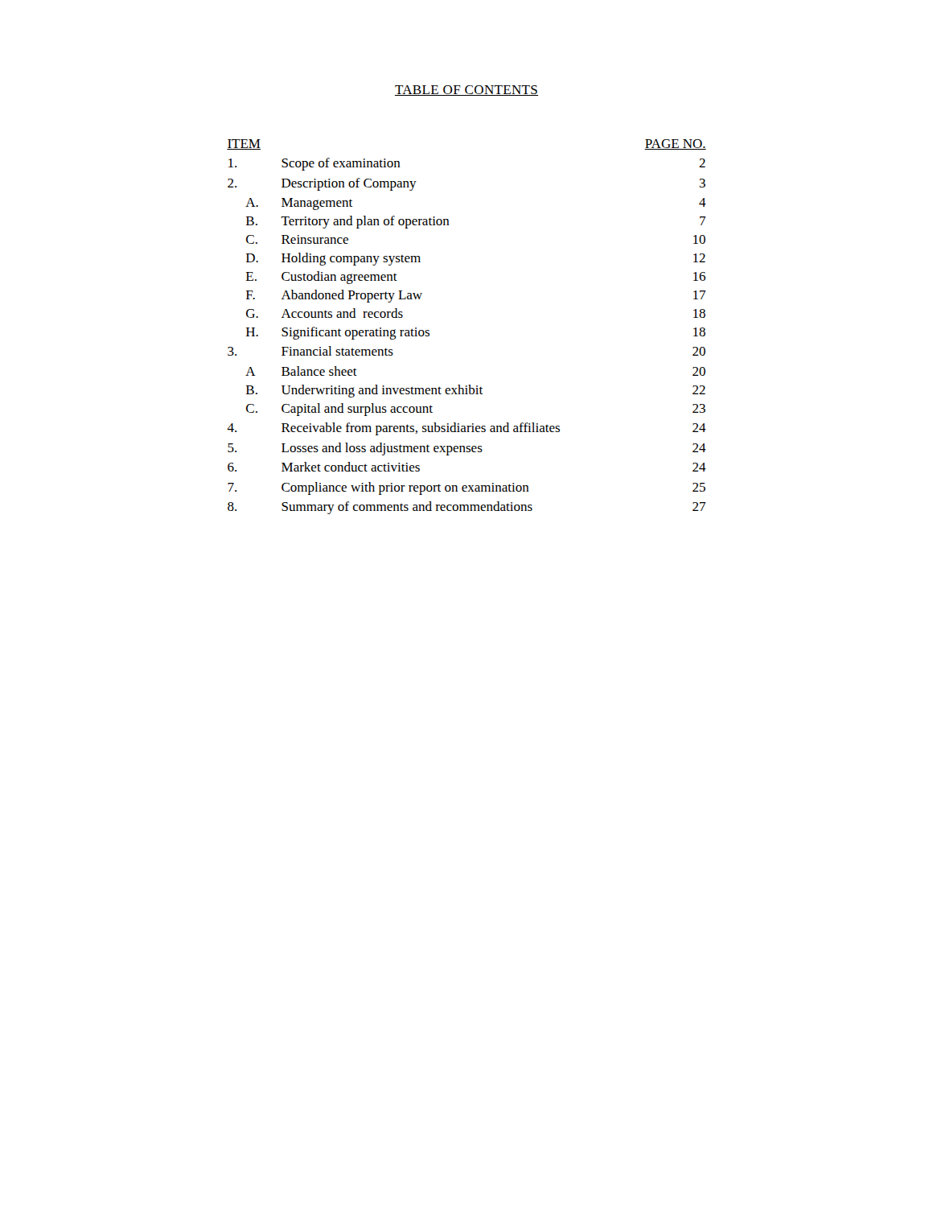TABLE OF CONTENTS
| ITEM | | PAGE NO. |
| 1. | Scope of examination | 2 |
| 2. | Description of Company | 3 |
| A. | Management | 4 |
| B. | Territory and plan of operation | 7 |
| C. | Reinsurance | 10 |
| D. | Holding company system | 12 |
| E. | Custodian agreement | 16 |
| F. | Abandoned Property Law | 17 |
| G. | Accounts and records | 18 |
| H. | Significant operating ratios | 18 |
| 3. | Financial statements | 20 |
| A | Balance sheet | 20 |
| B. | Underwriting and investment exhibit | 22 |
| C. | Capital and surplus account | 23 |
| 4. | Receivable from parents, subsidiaries and affiliates | 24 |
| 5. | Losses and loss adjustment expenses | 24 |
| 6. | Market conduct activities | 24 |
| 7. | Compliance with prior report on examination | 25 |
| 8. | Summary of comments and recommendations | 27 |